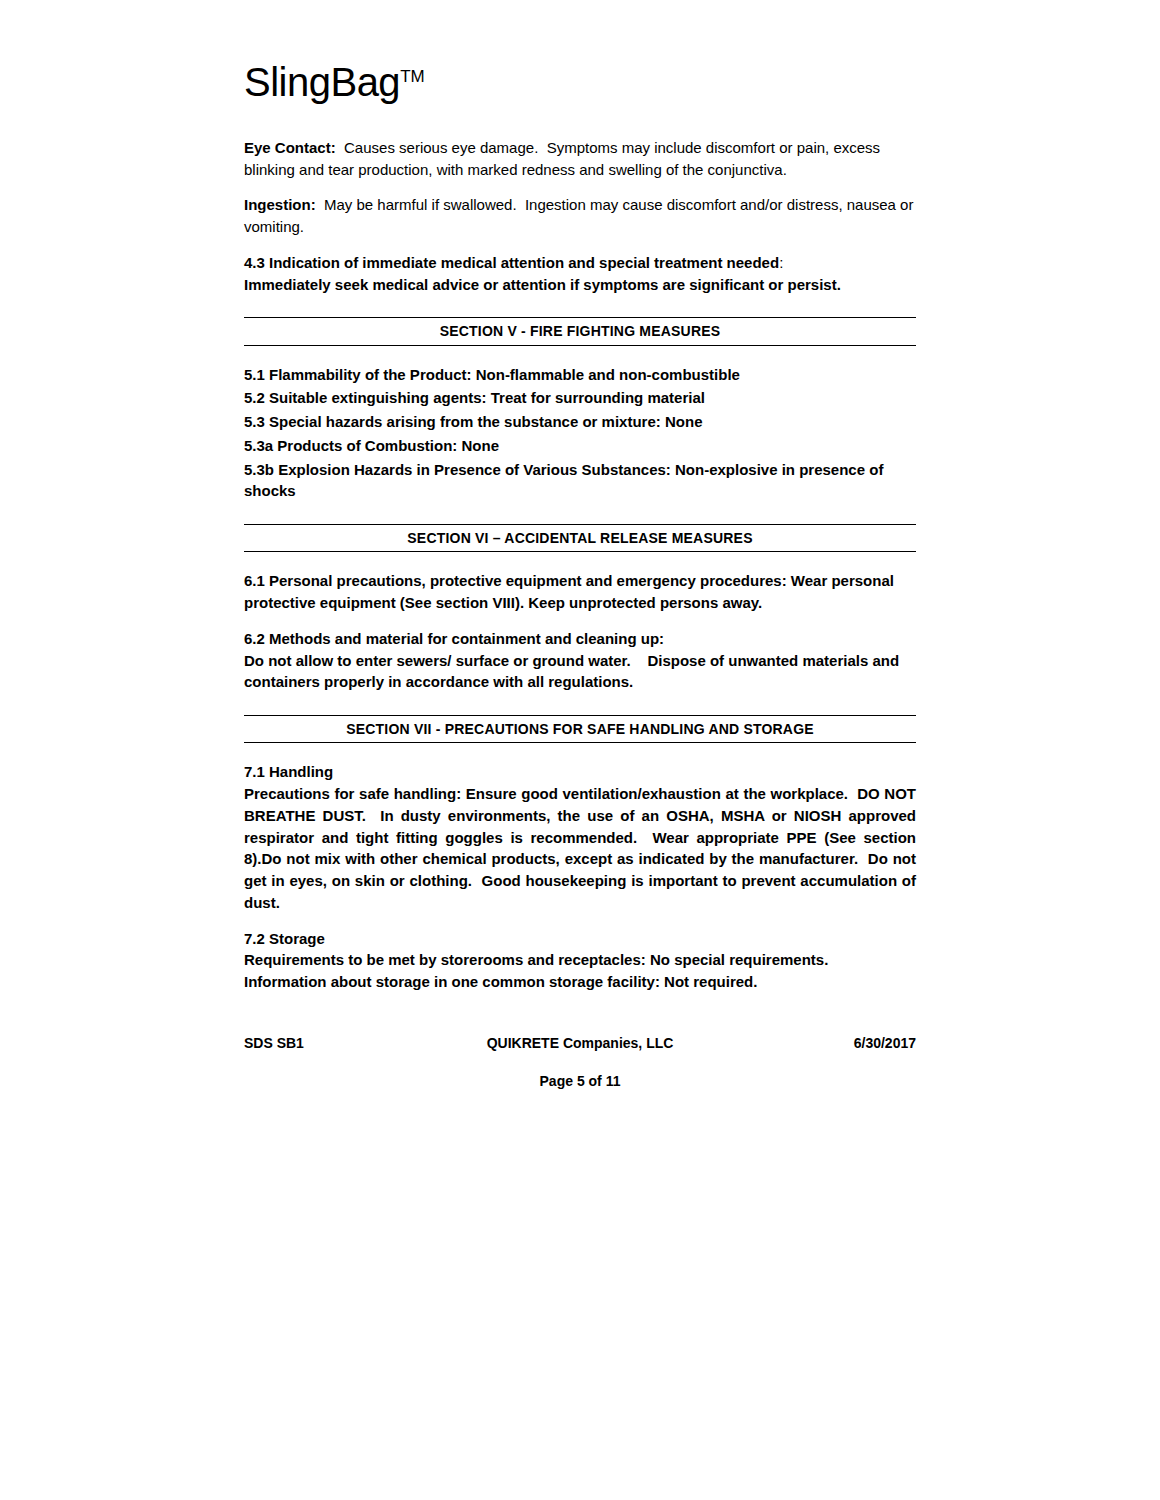SlingBagTM
Eye Contact: Causes serious eye damage. Symptoms may include discomfort or pain, excess blinking and tear production, with marked redness and swelling of the conjunctiva.
Ingestion: May be harmful if swallowed. Ingestion may cause discomfort and/or distress, nausea or vomiting.
4.3 Indication of immediate medical attention and special treatment needed:
Immediately seek medical advice or attention if symptoms are significant or persist.
SECTION V - FIRE FIGHTING MEASURES
5.1 Flammability of the Product: Non-flammable and non-combustible
5.2 Suitable extinguishing agents: Treat for surrounding material
5.3 Special hazards arising from the substance or mixture: None
5.3a Products of Combustion: None
5.3b Explosion Hazards in Presence of Various Substances: Non-explosive in presence of shocks
SECTION VI – ACCIDENTAL RELEASE MEASURES
6.1 Personal precautions, protective equipment and emergency procedures: Wear personal protective equipment (See section VIII). Keep unprotected persons away.
6.2 Methods and material for containment and cleaning up:
Do not allow to enter sewers/ surface or ground water. Dispose of unwanted materials and containers properly in accordance with all regulations.
SECTION VII - PRECAUTIONS FOR SAFE HANDLING AND STORAGE
7.1 Handling
Precautions for safe handling: Ensure good ventilation/exhaustion at the workplace. DO NOT BREATHE DUST. In dusty environments, the use of an OSHA, MSHA or NIOSH approved respirator and tight fitting goggles is recommended. Wear appropriate PPE (See section 8).Do not mix with other chemical products, except as indicated by the manufacturer. Do not get in eyes, on skin or clothing. Good housekeeping is important to prevent accumulation of dust.
7.2 Storage
Requirements to be met by storerooms and receptacles: No special requirements.
Information about storage in one common storage facility: Not required.
SDS SB1
QUIKRETE Companies, LLC
6/30/2017
Page 5 of 11